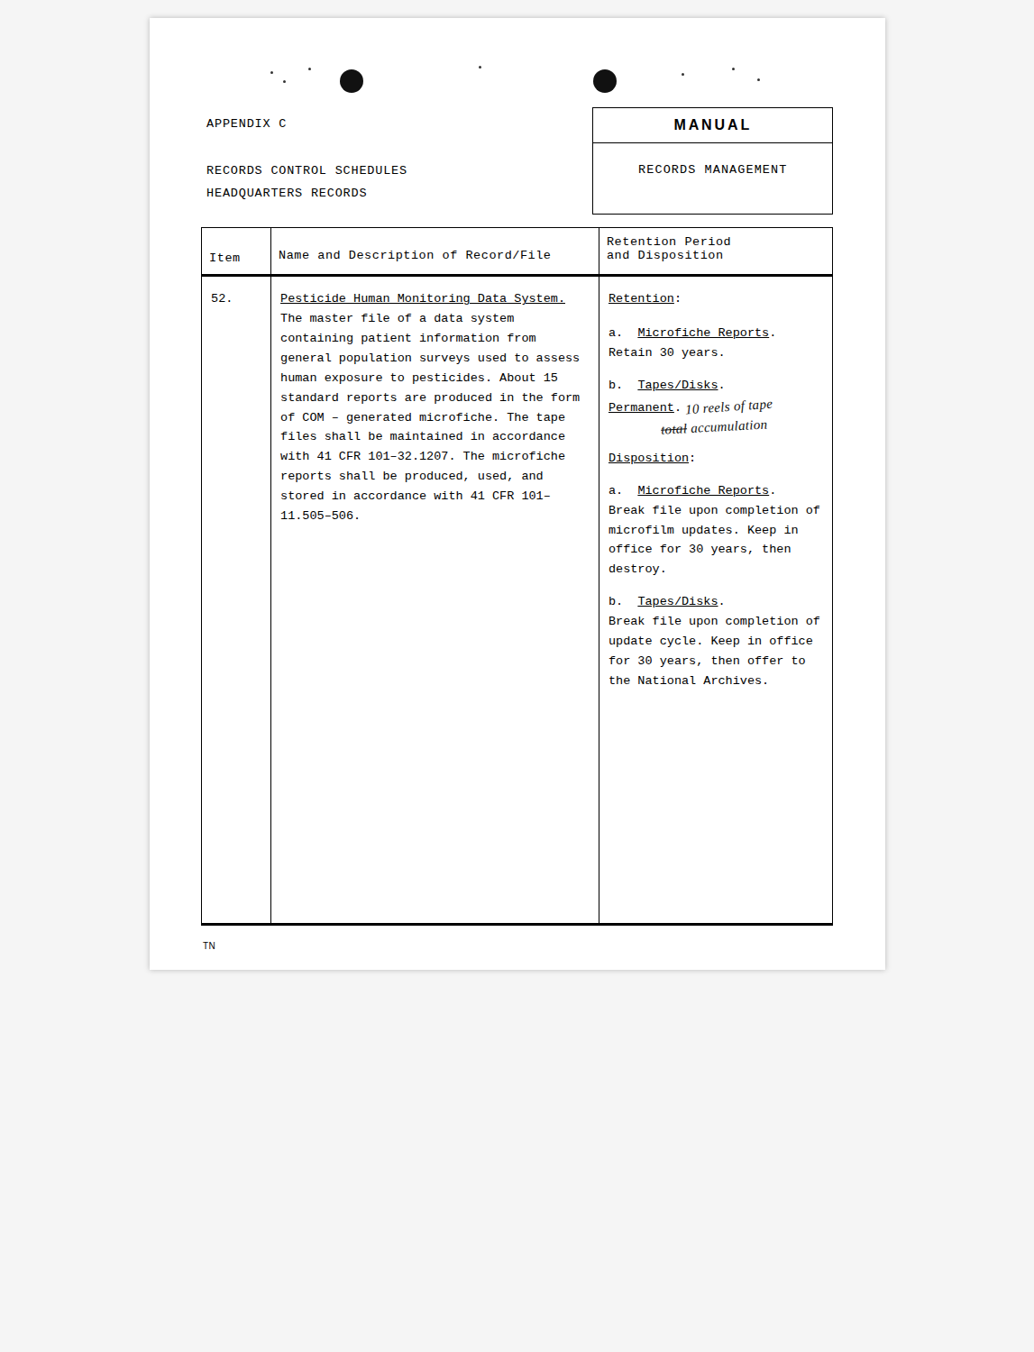APPENDIX C
RECORDS CONTROL SCHEDULES
HEADQUARTERS RECORDS
MANUAL
RECORDS MANAGEMENT
| Item | Name and Description of Record/File | Retention Period and Disposition |
| --- | --- | --- |
| 52. | Pesticide Human Monitoring Data System. The master file of a data system containing patient information from general population surveys used to assess human exposure to pesticides. About 15 standard reports are produced in the form of COM – generated microfiche. The tape files shall be maintained in accordance with 41 CFR 101–32.1207. The microfiche reports shall be produced, used, and stored in accordance with 41 CFR 101–11.505–506. | Retention : a. Microfiche Reports . Retain 30 years. b. Tapes/Disks . Permanent . 10 reels of tape total accumulation Disposition : a. Microfiche Reports . Break file upon completion of microfilm updates. Keep in office for 30 years, then destroy. b. Tapes/Disks . Break file upon completion of update cycle. Keep in office for 30 years, then offer to the National Archives. |
TN